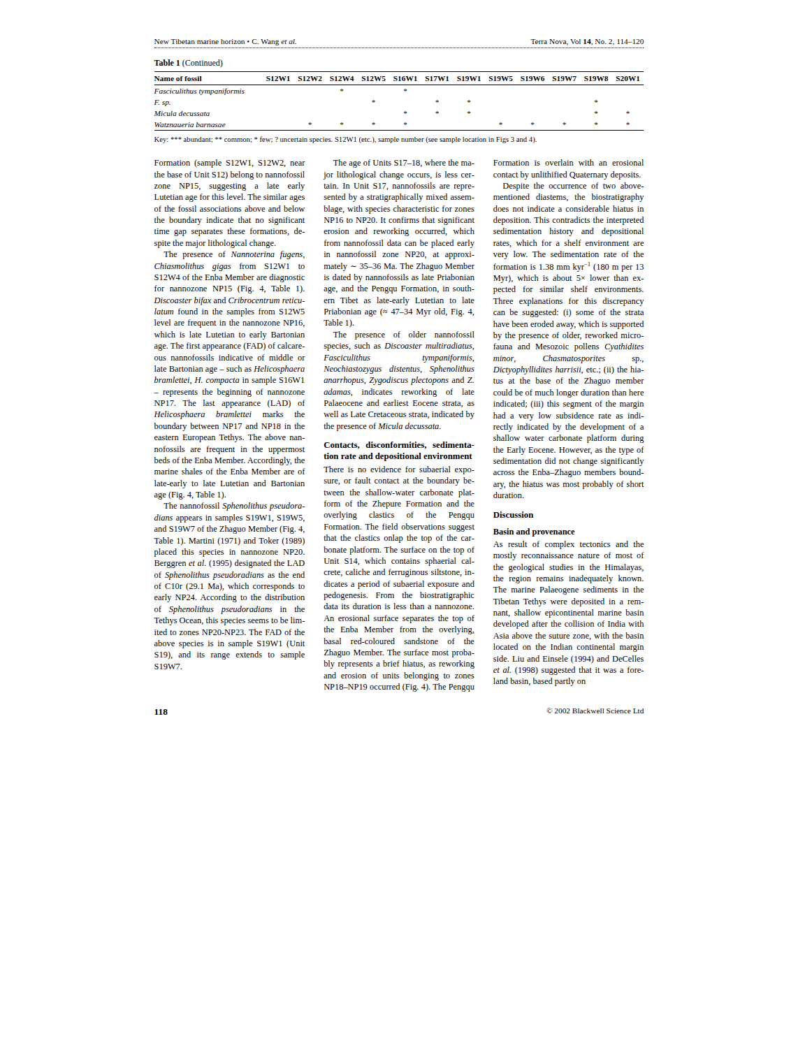New Tibetan marine horizon • C. Wang et al.
Terra Nova, Vol 14, No. 2, 114–120
Table 1 (Continued)
| Name of fossil | S12W1 | S12W2 | S12W4 | S12W5 | S16W1 | S17W1 | S19W1 | S19W5 | S19W6 | S19W7 | S19W8 | S20W1 |
| --- | --- | --- | --- | --- | --- | --- | --- | --- | --- | --- | --- | --- |
| Fasciculithus tympaniformis | | | * | | * | | | | | | | |
| F. sp. | | | | * | | * | * | | | | * | |
| Micula decussata | | | | | * | * | * | | | | * | * |
| Watznaueria barnasae | | * | * | * | * | | | * | * | * | * | * |
Key: *** abundant; ** common; * few; ? uncertain species. S12W1 (etc.), sample number (see sample location in Figs 3 and 4).
Formation (sample S12W1, S12W2, near the base of Unit S12) belong to nannofossil zone NP15, suggesting a late early Lutetian age for this level. The similar ages of the fossil associations above and below the boundary indicate that no significant time gap separates these formations, despite the major lithological change.
The presence of Nannoterina fugens, Chiasmolithus gigas from S12W1 to S12W4 of the Enba Member are diagnostic for nannozone NP15 (Fig. 4, Table 1). Discoaster bifax and Cribrocentrum reticulatum found in the samples from S12W5 level are frequent in the nannozone NP16, which is late Lutetian to early Bartonian age. The first appearance (FAD) of calcareous nannofossils indicative of middle or late Bartonian age – such as Helicosphaera bramlettei, H. compacta in sample S16W1 – represents the beginning of nannozone NP17. The last appearance (LAD) of Helicosphaera bramlettei marks the boundary between NP17 and NP18 in the eastern European Tethys. The above nannofossils are frequent in the uppermost beds of the Enba Member. Accordingly, the marine shales of the Enba Member are of late-early to late Lutetian and Bartonian age (Fig. 4, Table 1).
The nannofossil Sphenolithus pseudoradians appears in samples S19W1, S19W5, and S19W7 of the Zhaguo Member (Fig. 4, Table 1). Martini (1971) and Toker (1989) placed this species in nannozone NP20. Berggren et al. (1995) designated the LAD of Sphenolithus pseudoradians as the end of C10r (29.1 Ma), which corresponds to early NP24. According to the distribution of Sphenolithus pseudoradians in the Tethys Ocean, this species seems to be limited to zones NP20-NP23. The FAD of the above species is in sample S19W1 (Unit S19), and its range extends to sample S19W7.
The age of Units S17–18, where the major lithological change occurs, is less certain. In Unit S17, nannofossils are represented by a stratigraphically mixed assemblage, with species characteristic for zones NP16 to NP20. It confirms that significant erosion and reworking occurred, which from nannofossil data can be placed early in nannofossil zone NP20, at approximately ∼ 35–36 Ma. The Zhaguo Member is dated by nannofossils as late Priabonian age, and the Pengqu Formation, in southern Tibet as late-early Lutetian to late Priabonian age (≈ 47–34 Myr old, Fig. 4, Table 1).
The presence of older nannofossil species, such as Discoaster multiradiatus, Fasciculithus tympaniformis, Neochiastozygus distentus, Sphenolithus anarrhopus, Zygodiscus plectopons and Z. adamas, indicates reworking of late Palaeocene and earliest Eocene strata, as well as Late Cretaceous strata, indicated by the presence of Micula decussata.
Contacts, disconformities, sedimentation rate and depositional environment
There is no evidence for subaerial exposure, or fault contact at the boundary between the shallow-water carbonate platform of the Zhepure Formation and the overlying clastics of the Pengqu Formation. The field observations suggest that the clastics onlap the top of the carbonate platform. The surface on the top of Unit S14, which contains sphaerial calcrete, caliche and ferruginous siltstone, indicates a period of subaerial exposure and pedogenesis. From the biostratigraphic data its duration is less than a nannozone. An erosional surface separates the top of the Enba Member from the overlying, basal red-coloured sandstone of the Zhaguo Member. The surface most probably represents a brief hiatus, as reworking and erosion of units belonging to zones NP18–NP19 occurred (Fig. 4). The Pengqu Formation is overlain with an erosional contact by unlithified Quaternary deposits.
Despite the occurrence of two above-mentioned diastems, the biostratigraphy does not indicate a considerable hiatus in deposition. This contradicts the interpreted sedimentation history and depositional rates, which for a shelf environment are very low. The sedimentation rate of the formation is 1.38 mm kyr−1 (180 m per 13 Myr), which is about 5× lower than expected for similar shelf environments. Three explanations for this discrepancy can be suggested: (i) some of the strata have been eroded away, which is supported by the presence of older, reworked microfauna and Mesozoic pollens Cyathidites minor, Chasmatosporites sp., Dictyophyllidites harrisii, etc.; (ii) the hiatus at the base of the Zhaguo member could be of much longer duration than here indicated; (iii) this segment of the margin had a very low subsidence rate as indirectly indicated by the development of a shallow water carbonate platform during the Early Eocene. However, as the type of sedimentation did not change significantly across the Enba–Zhaguo members boundary, the hiatus was most probably of short duration.
Discussion
Basin and provenance
As result of complex tectonics and the mostly reconnaissance nature of most of the geological studies in the Himalayas, the region remains inadequately known. The marine Palaeogene sediments in the Tibetan Tethys were deposited in a remnant, shallow epicontinental marine basin developed after the collision of India with Asia above the suture zone, with the basin located on the Indian continental margin side. Liu and Einsele (1994) and DeCelles et al. (1998) suggested that it was a foreland basin, based partly on
118
© 2002 Blackwell Science Ltd